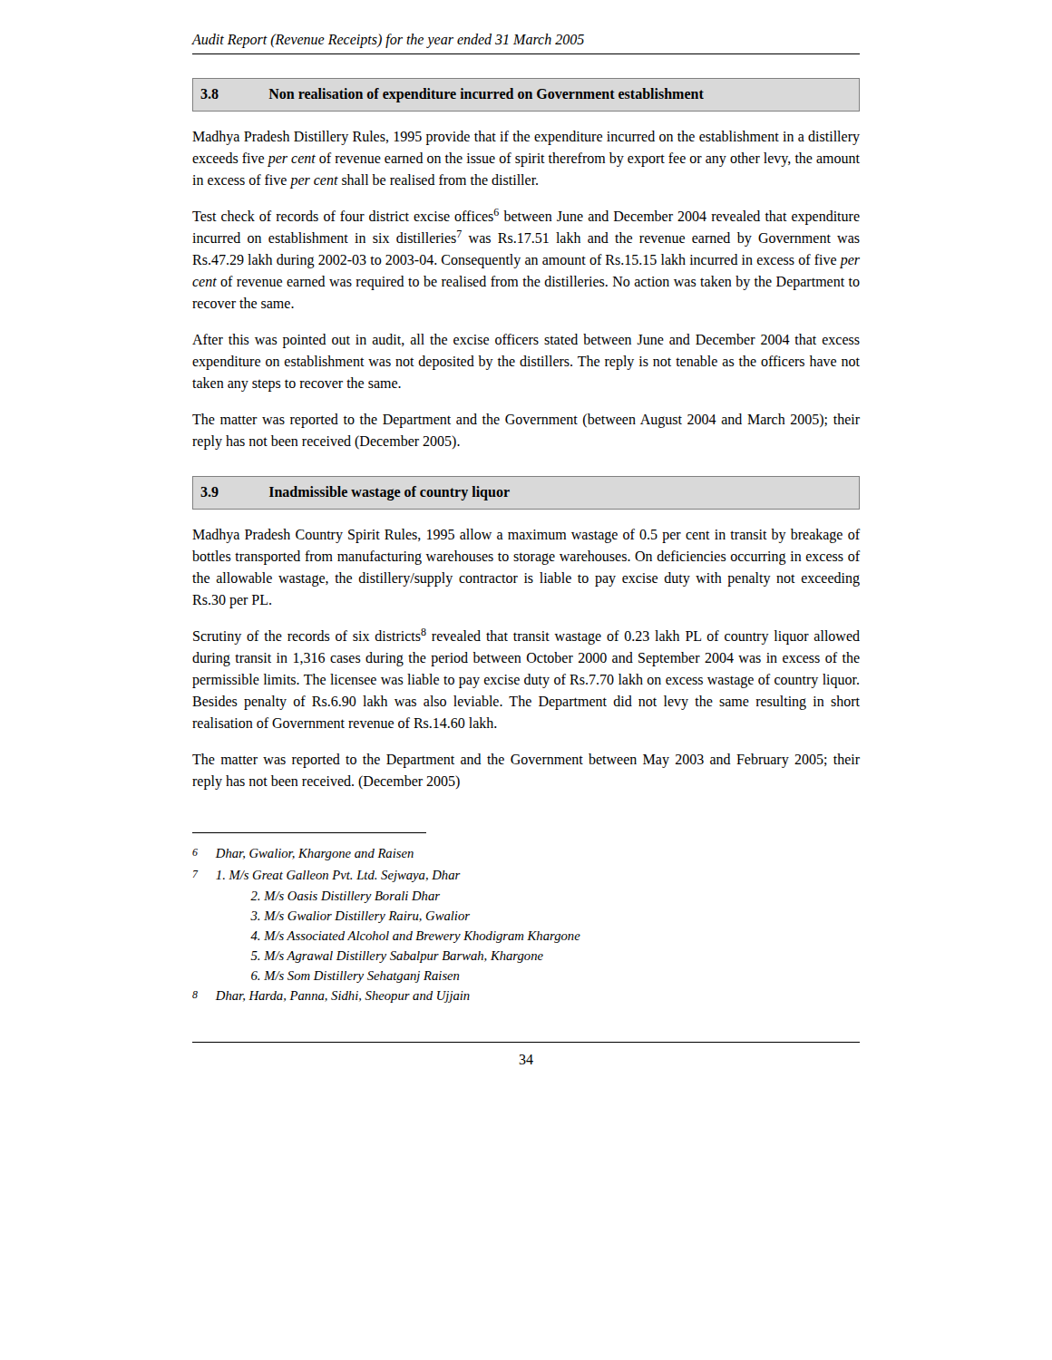Audit Report (Revenue Receipts) for the year ended 31 March 2005
3.8 Non realisation of expenditure incurred on Government establishment
Madhya Pradesh Distillery Rules, 1995 provide that if the expenditure incurred on the establishment in a distillery exceeds five per cent of revenue earned on the issue of spirit therefrom by export fee or any other levy, the amount in excess of five per cent shall be realised from the distiller.
Test check of records of four district excise offices6 between June and December 2004 revealed that expenditure incurred on establishment in six distilleries7 was Rs.17.51 lakh and the revenue earned by Government was Rs.47.29 lakh during 2002-03 to 2003-04. Consequently an amount of Rs.15.15 lakh incurred in excess of five per cent of revenue earned was required to be realised from the distilleries. No action was taken by the Department to recover the same.
After this was pointed out in audit, all the excise officers stated between June and December 2004 that excess expenditure on establishment was not deposited by the distillers. The reply is not tenable as the officers have not taken any steps to recover the same.
The matter was reported to the Department and the Government (between August 2004 and March 2005); their reply has not been received (December 2005).
3.9 Inadmissible wastage of country liquor
Madhya Pradesh Country Spirit Rules, 1995 allow a maximum wastage of 0.5 per cent in transit by breakage of bottles transported from manufacturing warehouses to storage warehouses. On deficiencies occurring in excess of the allowable wastage, the distillery/supply contractor is liable to pay excise duty with penalty not exceeding Rs.30 per PL.
Scrutiny of the records of six districts8 revealed that transit wastage of 0.23 lakh PL of country liquor allowed during transit in 1,316 cases during the period between October 2000 and September 2004 was in excess of the permissible limits. The licensee was liable to pay excise duty of Rs.7.70 lakh on excess wastage of country liquor. Besides penalty of Rs.6.90 lakh was also leviable. The Department did not levy the same resulting in short realisation of Government revenue of Rs.14.60 lakh.
The matter was reported to the Department and the Government between May 2003 and February 2005; their reply has not been received. (December 2005)
6 Dhar, Gwalior, Khargone and Raisen
7 1. M/s Great Galleon Pvt. Ltd. Sejwaya, Dhar
2. M/s Oasis Distillery Borali Dhar
3. M/s Gwalior Distillery Rairu, Gwalior
4. M/s Associated Alcohol and Brewery Khodigram Khargone
5. M/s Agrawal Distillery Sabalpur Barwah, Khargone
6. M/s Som Distillery Sehatganj Raisen
8 Dhar, Harda, Panna, Sidhi, Sheopur and Ujjain
34